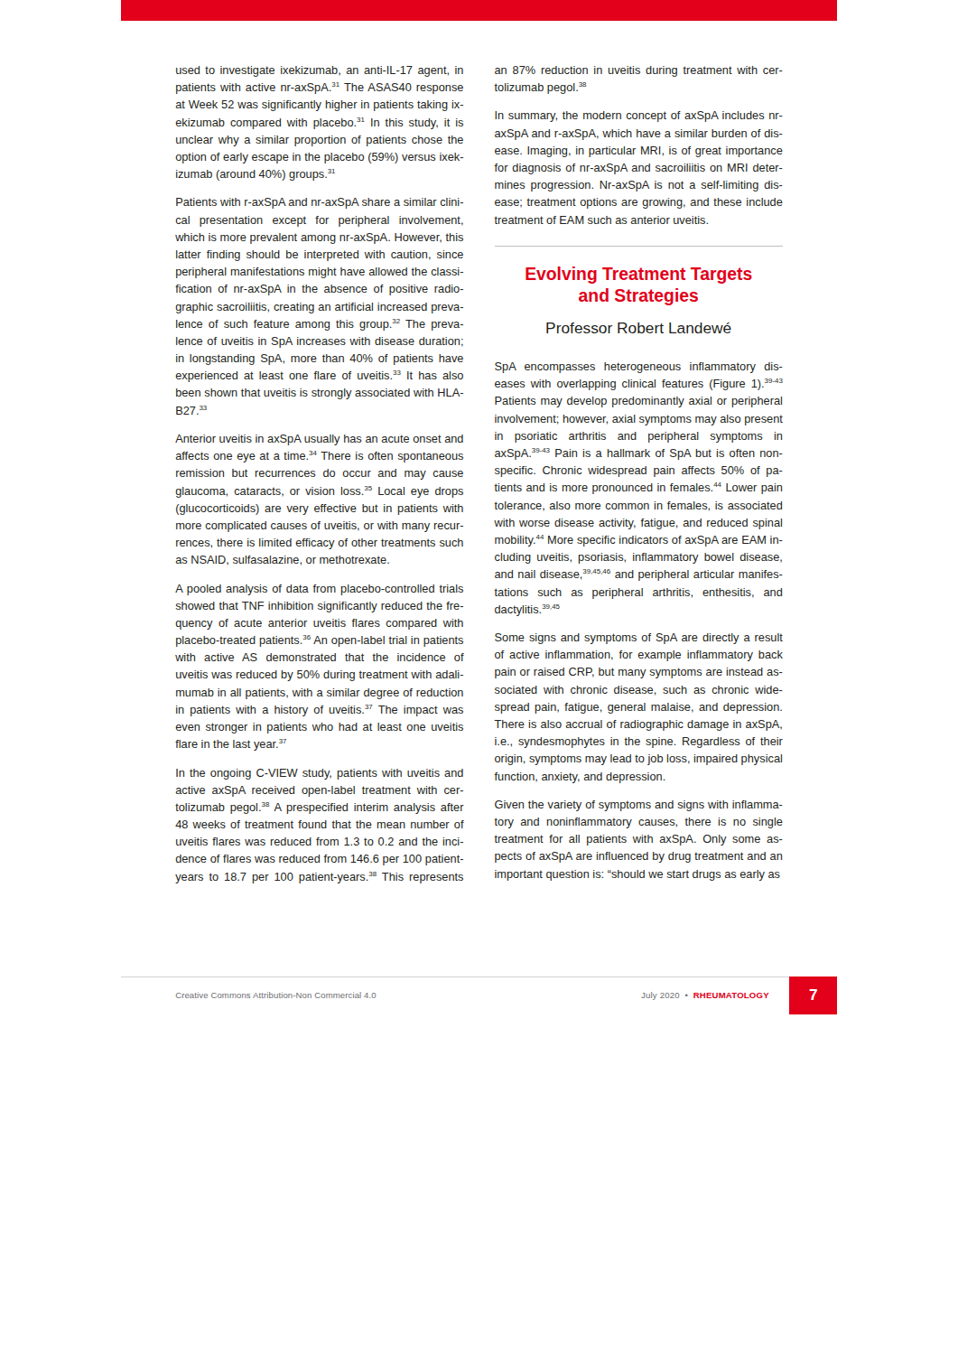used to investigate ixekizumab, an anti-IL-17 agent, in patients with active nr-axSpA.31 The ASAS40 response at Week 52 was significantly higher in patients taking ixekizumab compared with placebo.31 In this study, it is unclear why a similar proportion of patients chose the option of early escape in the placebo (59%) versus ixekizumab (around 40%) groups.31
Patients with r-axSpA and nr-axSpA share a similar clinical presentation except for peripheral involvement, which is more prevalent among nr-axSpA. However, this latter finding should be interpreted with caution, since peripheral manifestations might have allowed the classification of nr-axSpA in the absence of positive radiographic sacroiliitis, creating an artificial increased prevalence of such feature among this group.32 The prevalence of uveitis in SpA increases with disease duration; in longstanding SpA, more than 40% of patients have experienced at least one flare of uveitis.33 It has also been shown that uveitis is strongly associated with HLA-B27.33
Anterior uveitis in axSpA usually has an acute onset and affects one eye at a time.34 There is often spontaneous remission but recurrences do occur and may cause glaucoma, cataracts, or vision loss.35 Local eye drops (glucocorticoids) are very effective but in patients with more complicated causes of uveitis, or with many recurrences, there is limited efficacy of other treatments such as NSAID, sulfasalazine, or methotrexate.
A pooled analysis of data from placebo-controlled trials showed that TNF inhibition significantly reduced the frequency of acute anterior uveitis flares compared with placebo-treated patients.36 An open-label trial in patients with active AS demonstrated that the incidence of uveitis was reduced by 50% during treatment with adalimumab in all patients, with a similar degree of reduction in patients with a history of uveitis.37 The impact was even stronger in patients who had at least one uveitis flare in the last year.37
In the ongoing C-VIEW study, patients with uveitis and active axSpA received open-label treatment with certolizumab pegol.38 A prespecified interim analysis after 48 weeks of treatment found that the mean number of uveitis flares was reduced from 1.3 to 0.2 and the incidence of flares was reduced from 146.6 per 100 patient-years to 18.7 per 100 patient-years.38 This represents an 87% reduction in uveitis during treatment with certolizumab pegol.38
In summary, the modern concept of axSpA includes nr-axSpA and r-axSpA, which have a similar burden of disease. Imaging, in particular MRI, is of great importance for diagnosis of nr-axSpA and sacroiliitis on MRI determines progression. Nr-axSpA is not a self-limiting disease; treatment options are growing, and these include treatment of EAM such as anterior uveitis.
Evolving Treatment Targets
and Strategies
Professor Robert Landewé
SpA encompasses heterogeneous inflammatory diseases with overlapping clinical features (Figure 1).39-43 Patients may develop predominantly axial or peripheral involvement; however, axial symptoms may also present in psoriatic arthritis and peripheral symptoms in axSpA.39-43 Pain is a hallmark of SpA but is often nonspecific. Chronic widespread pain affects 50% of patients and is more pronounced in females.44 Lower pain tolerance, also more common in females, is associated with worse disease activity, fatigue, and reduced spinal mobility.44 More specific indicators of axSpA are EAM including uveitis, psoriasis, inflammatory bowel disease, and nail disease,39,45,46 and peripheral articular manifestations such as peripheral arthritis, enthesitis, and dactylitis.39,45
Some signs and symptoms of SpA are directly a result of active inflammation, for example inflammatory back pain or raised CRP, but many symptoms are instead associated with chronic disease, such as chronic widespread pain, fatigue, general malaise, and depression. There is also accrual of radiographic damage in axSpA, i.e., syndesmophytes in the spine. Regardless of their origin, symptoms may lead to job loss, impaired physical function, anxiety, and depression.
Given the variety of symptoms and signs with inflammatory and noninflammatory causes, there is no single treatment for all patients with axSpA. Only some aspects of axSpA are influenced by drug treatment and an important question is: “should we start drugs as early as
Creative Commons Attribution-Non Commercial 4.0
July 2020 • RHEUMATOLOGY
7